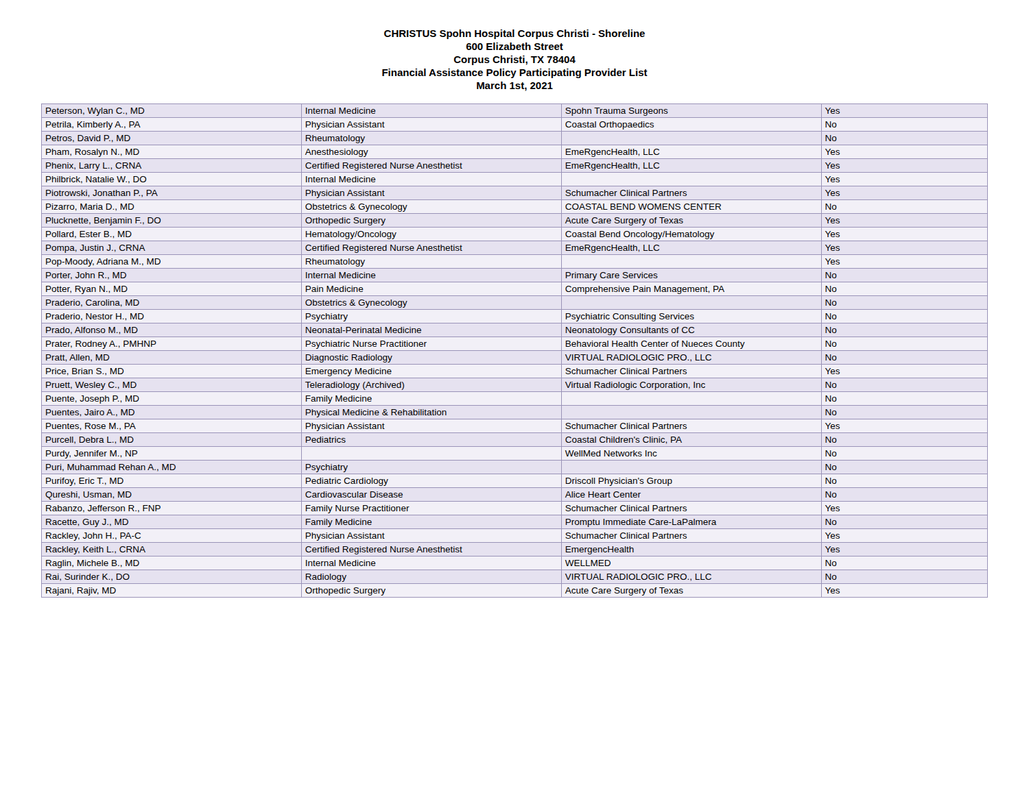CHRISTUS Spohn Hospital Corpus Christi - Shoreline
600 Elizabeth Street
Corpus Christi, TX 78404
Financial Assistance Policy Participating Provider List
March 1st, 2021
| Peterson, Wylan C., MD | Internal Medicine | Spohn Trauma Surgeons | Yes |
| Petrila, Kimberly A., PA | Physician Assistant | Coastal Orthopaedics | No |
| Petros, David P., MD | Rheumatology | | No |
| Pham, Rosalyn N., MD | Anesthesiology | EmeRgencHealth, LLC | Yes |
| Phenix, Larry L., CRNA | Certified Registered Nurse Anesthetist | EmeRgencHealth, LLC | Yes |
| Philbrick, Natalie W., DO | Internal Medicine | | Yes |
| Piotrowski, Jonathan P., PA | Physician Assistant | Schumacher Clinical Partners | Yes |
| Pizarro, Maria D., MD | Obstetrics & Gynecology | COASTAL BEND WOMENS CENTER | No |
| Plucknette, Benjamin F., DO | Orthopedic Surgery | Acute Care Surgery of Texas | Yes |
| Pollard, Ester B., MD | Hematology/Oncology | Coastal Bend Oncology/Hematology | Yes |
| Pompa, Justin J., CRNA | Certified Registered Nurse Anesthetist | EmeRgencHealth, LLC | Yes |
| Pop-Moody, Adriana M., MD | Rheumatology | | Yes |
| Porter, John R., MD | Internal Medicine | Primary Care Services | No |
| Potter, Ryan N., MD | Pain Medicine | Comprehensive Pain Management, PA | No |
| Praderio, Carolina, MD | Obstetrics & Gynecology | | No |
| Praderio, Nestor H., MD | Psychiatry | Psychiatric Consulting Services | No |
| Prado, Alfonso M., MD | Neonatal-Perinatal Medicine | Neonatology Consultants of CC | No |
| Prater, Rodney A., PMHNP | Psychiatric Nurse Practitioner | Behavioral Health Center of Nueces County | No |
| Pratt, Allen, MD | Diagnostic Radiology | VIRTUAL RADIOLOGIC PRO., LLC | No |
| Price, Brian S., MD | Emergency Medicine | Schumacher Clinical Partners | Yes |
| Pruett, Wesley C., MD | Teleradiology (Archived) | Virtual Radiologic Corporation, Inc | No |
| Puente, Joseph P., MD | Family Medicine | | No |
| Puentes, Jairo A., MD | Physical Medicine & Rehabilitation | | No |
| Puentes, Rose M., PA | Physician Assistant | Schumacher Clinical Partners | Yes |
| Purcell, Debra L., MD | Pediatrics | Coastal Children's Clinic, PA | No |
| Purdy, Jennifer M., NP | | WellMed Networks Inc | No |
| Puri, Muhammad Rehan A., MD | Psychiatry | | No |
| Purifoy, Eric T., MD | Pediatric Cardiology | Driscoll Physician's Group | No |
| Qureshi, Usman, MD | Cardiovascular Disease | Alice Heart Center | No |
| Rabanzo, Jefferson R., FNP | Family Nurse Practitioner | Schumacher Clinical Partners | Yes |
| Racette, Guy J., MD | Family Medicine | Promptu Immediate Care-LaPalmera | No |
| Rackley, John H., PA-C | Physician Assistant | Schumacher Clinical Partners | Yes |
| Rackley, Keith L., CRNA | Certified Registered Nurse Anesthetist | EmergencHealth | Yes |
| Raglin, Michele B., MD | Internal Medicine | WELLMED | No |
| Rai, Surinder K., DO | Radiology | VIRTUAL RADIOLOGIC PRO., LLC | No |
| Rajani, Rajiv, MD | Orthopedic Surgery | Acute Care Surgery of Texas | Yes |